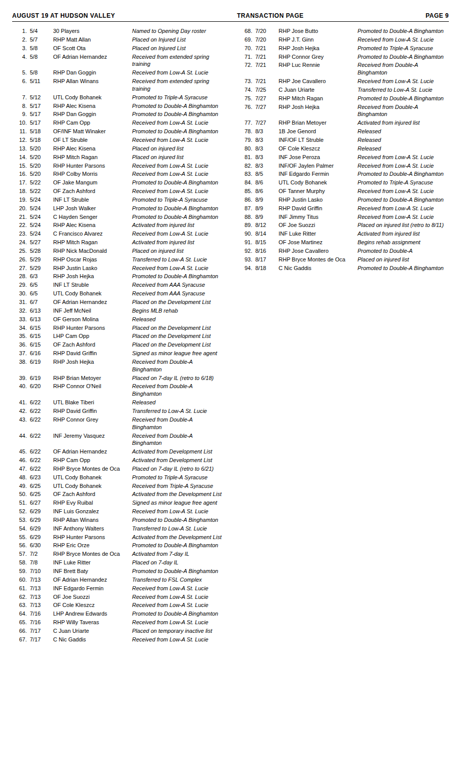AUGUST 19 AT HUDSON VALLEY
TRANSACTION PAGE
PAGE 9
| 1. | 5/4 | 30 Players | Named to Opening Day roster |
| 2. | 5/7 | RHP Matt Allan | Placed on Injured List |
| 3. | 5/8 | OF Scott Ota | Placed on Injured List |
| 4. | 5/8 | OF Adrian Hernandez | Received from extended spring training |
| 5. | 5/8 | RHP Dan Goggin | Received from Low-A St. Lucie |
| 6. | 5/11 | RHP Allan Winans | Received from extended spring training |
| 7. | 5/12 | UTL Cody Bohanek | Promoted to Triple-A Syracuse |
| 8. | 5/17 | RHP Alec Kisena | Promoted to Double-A Binghamton |
| 9. | 5/17 | RHP Dan Goggin | Promoted to Double-A Binghamton |
| 10. | 5/17 | RHP Cam Opp | Received from Low-A St. Lucie |
| 11. | 5/18 | OF/INF Matt Winaker | Promoted to Double-A Binghamton |
| 12. | 5/18 | OF LT Struble | Received from Low-A St. Lucie |
| 13. | 5/20 | RHP Alec Kisena | Placed on injured list |
| 14. | 5/20 | RHP Mitch Ragan | Placed on injured list |
| 15. | 5/20 | RHP Hunter Parsons | Received from Low-A St. Lucie |
| 16. | 5/20 | RHP Colby Morris | Received from Low-A St. Lucie |
| 17. | 5/22 | OF Jake Mangum | Promoted to Double-A Binghamton |
| 18. | 5/22 | OF Zach Ashford | Received from Low-A St. Lucie |
| 19. | 5/24 | INF LT Struble | Promoted to Triple-A Syracuse |
| 20. | 5/24 | LHP Josh Walker | Promoted to Double-A Binghamton |
| 21. | 5/24 | C Hayden Senger | Promoted to Double-A Binghamton |
| 22. | 5/24 | RHP Alec Kisena | Activated from injured list |
| 23. | 5/24 | C Francisco Alvarez | Received from Low-A St. Lucie |
| 24. | 5/27 | RHP Mitch Ragan | Activated from injured list |
| 25. | 5/28 | RHP Nick MacDonald | Placed on injured list |
| 26. | 5/29 | RHP Oscar Rojas | Transferred to Low-A St. Lucie |
| 27. | 5/29 | RHP Justin Lasko | Received from Low-A St. Lucie |
| 28. | 6/3 | RHP Josh Hejka | Promoted to Double-A Binghamton |
| 29. | 6/5 | INF LT Struble | Received from AAA Syracuse |
| 30. | 6/5 | UTL Cody Bohanek | Received from AAA Syracuse |
| 31. | 6/7 | OF Adrian Hernandez | Placed on the Development List |
| 32. | 6/13 | INF Jeff McNeil | Begins MLB rehab |
| 33. | 6/13 | OF Gerson Molina | Released |
| 34. | 6/15 | RHP Hunter Parsons | Placed on the Development List |
| 35. | 6/15 | LHP Cam Opp | Placed on the Development List |
| 36. | 6/15 | OF Zach Ashford | Placed on the Development List |
| 37. | 6/16 | RHP David Griffin | Signed as minor league free agent |
| 38. | 6/19 | RHP Josh Hejka | Received from Double-A Binghamton |
| 39. | 6/19 | RHP Brian Metoyer | Placed on 7-day IL (retro to 6/18) |
| 40. | 6/20 | RHP Connor O'Neil | Received from Double-A Binghamton |
| 41. | 6/22 | UTL Blake Tiberi | Released |
| 42. | 6/22 | RHP David Griffin | Transferred to Low-A St. Lucie |
| 43. | 6/22 | RHP Connor Grey | Received from Double-A Binghamton |
| 44. | 6/22 | INF Jeremy Vasquez | Received from Double-A Binghamton |
| 45. | 6/22 | OF Adrian Hernandez | Activated from Development List |
| 46. | 6/22 | RHP Cam Opp | Activated from Development List |
| 47. | 6/22 | RHP Bryce Montes de Oca | Placed on 7-day IL (retro to 6/21) |
| 48. | 6/23 | UTL Cody Bohanek | Promoted to Triple-A Syracuse |
| 49. | 6/25 | UTL Cody Bohanek | Received from Triple-A Syracuse |
| 50. | 6/25 | OF Zach Ashford | Activated from the Development List |
| 51. | 6/27 | RHP Evy Ruibal | Signed as minor league free agent |
| 52. | 6/29 | INF Luis Gonzalez | Received from Low-A St. Lucie |
| 53. | 6/29 | RHP Allan Winans | Promoted to Double-A Binghamton |
| 54. | 6/29 | INF Anthony Walters | Transferred to Low-A St. Lucie |
| 55. | 6/29 | RHP Hunter Parsons | Activated from the Development List |
| 56. | 6/30 | RHP Eric Orze | Promoted to Double-A Binghamton |
| 57. | 7/2 | RHP Bryce Montes de Oca | Activated from 7-day IL |
| 58. | 7/8 | INF Luke Ritter | Placed on 7-day IL |
| 59. | 7/10 | INF Brett Baty | Promoted to Double-A Binghamton |
| 60. | 7/13 | OF Adrian Hernandez | Transferred to FSL Complex |
| 61. | 7/13 | INF Edgardo Fermin | Received from Low-A St. Lucie |
| 62. | 7/13 | OF Joe Suozzi | Received from Low-A St. Lucie |
| 63. | 7/13 | OF Cole Kleszcz | Received from Low-A St. Lucie |
| 64. | 7/16 | LHP Andrew Edwards | Promoted to Double-A Binghamton |
| 65. | 7/16 | RHP Willy Taveras | Received from Low-A St. Lucie |
| 66. | 7/17 | C Juan Uriarte | Placed on temporary inactive list |
| 67. | 7/17 | C Nic Gaddis | Received from Low-A St. Lucie |
| 68. | 7/20 | RHP Jose Butto | Promoted to Double-A Binghamton |
| 69. | 7/20 | RHP J.T. Ginn | Received from Low-A St. Lucie |
| 70. | 7/21 | RHP Josh Hejka | Promoted to Triple-A Syracuse |
| 71. | 7/21 | RHP Connor Grey | Promoted to Double-A Binghamton |
| 72. | 7/21 | RHP Luc Rennie | Received from Double-A Binghamton |
| 73. | 7/21 | RHP Joe Cavallero | Received from Low-A St. Lucie |
| 74. | 7/25 | C Juan Uriarte | Transferred to Low-A St. Lucie |
| 75. | 7/27 | RHP Mitch Ragan | Promoted to Double-A Binghamton |
| 76. | 7/27 | RHP Josh Hejka | Received from Double-A Binghamton |
| 77. | 7/27 | RHP Brian Metoyer | Activated from injured list |
| 78. | 8/3 | 1B Joe Genord | Released |
| 79. | 8/3 | INF/OF LT Struble | Released |
| 80. | 8/3 | OF Cole Kleszcz | Released |
| 81. | 8/3 | INF Jose Peroza | Received from Low-A St. Lucie |
| 82. | 8/3 | INF/OF Jaylen Palmer | Received from Low-A St. Lucie |
| 83. | 8/5 | INF Edgardo Fermin | Promoted to Double-A Binghamton |
| 84. | 8/6 | UTL Cody Bohanek | Promoted to Triple-A Syracuse |
| 85. | 8/6 | OF Tanner Murphy | Received from Low-A St. Lucie |
| 86. | 8/9 | RHP Justin Lasko | Promoted to Double-A Binghamton |
| 87. | 8/9 | RHP David Griffin | Received from Low-A St. Lucie |
| 88. | 8/9 | INF Jimmy Titus | Received from Low-A St. Lucie |
| 89. | 8/12 | OF Joe Suozzi | Placed on injured list (retro to 8/11) |
| 90. | 8/14 | INF Luke Ritter | Activated from injured list |
| 91. | 8/15 | OF Jose Martinez | Begins rehab assignment |
| 92. | 8/16 | RHP Jose Cavallero | Promoted to Double-A |
| 93. | 8/17 | RHP Bryce Montes de Oca | Placed on injured list |
| 94. | 8/18 | C Nic Gaddis | Promoted to Double-A Binghamton |